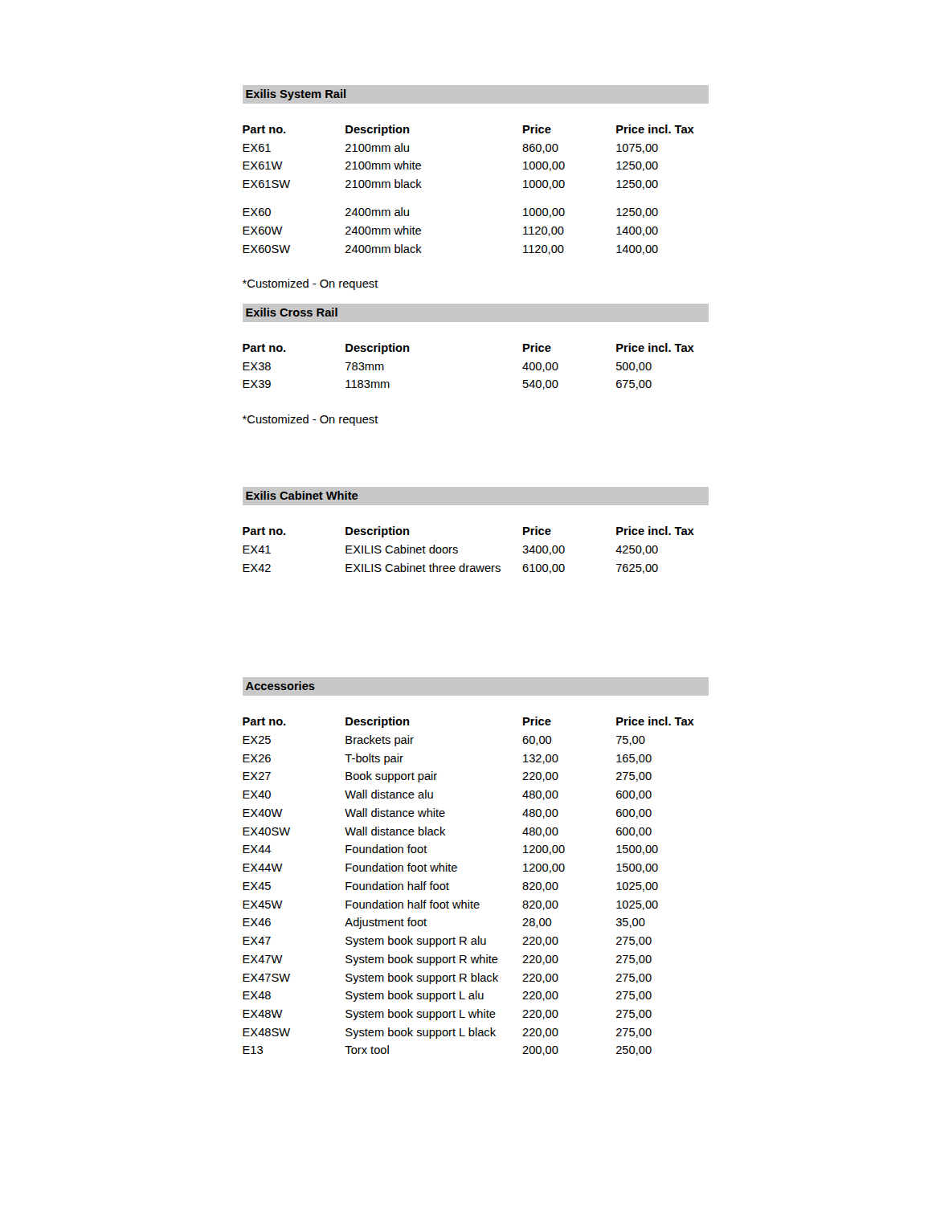| Exilis System Rail |
| Part no. | Description | Price | Price incl. Tax |
| EX61 | 2100mm alu | 860,00 | 1075,00 |
| EX61W | 2100mm white | 1000,00 | 1250,00 |
| EX61SW | 2100mm black | 1000,00 | 1250,00 |
| EX60 | 2400mm alu | 1000,00 | 1250,00 |
| EX60W | 2400mm white | 1120,00 | 1400,00 |
| EX60SW | 2400mm black | 1120,00 | 1400,00 |
| *Customized - On request |
| Exilis Cross Rail |
| Part no. | Description | Price | Price incl. Tax |
| EX38 | 783mm | 400,00 | 500,00 |
| EX39 | 1183mm | 540,00 | 675,00 |
| *Customized - On request |
| Exilis Cabinet White |
| Part no. | Description | Price | Price incl. Tax |
| EX41 | EXILIS Cabinet doors | 3400,00 | 4250,00 |
| EX42 | EXILIS Cabinet three drawers | 6100,00 | 7625,00 |
| Accessories |
| Part no. | Description | Price | Price incl. Tax |
| EX25 | Brackets pair | 60,00 | 75,00 |
| EX26 | T-bolts pair | 132,00 | 165,00 |
| EX27 | Book support pair | 220,00 | 275,00 |
| EX40 | Wall distance alu | 480,00 | 600,00 |
| EX40W | Wall distance white | 480,00 | 600,00 |
| EX40SW | Wall distance black | 480,00 | 600,00 |
| EX44 | Foundation foot | 1200,00 | 1500,00 |
| EX44W | Foundation foot white | 1200,00 | 1500,00 |
| EX45 | Foundation half foot | 820,00 | 1025,00 |
| EX45W | Foundation half foot white | 820,00 | 1025,00 |
| EX46 | Adjustment foot | 28,00 | 35,00 |
| EX47 | System book support R alu | 220,00 | 275,00 |
| EX47W | System book support R white | 220,00 | 275,00 |
| EX47SW | System book support R black | 220,00 | 275,00 |
| EX48 | System book support L alu | 220,00 | 275,00 |
| EX48W | System book support L white | 220,00 | 275,00 |
| EX48SW | System book support L black | 220,00 | 275,00 |
| E13 | Torx tool | 200,00 | 250,00 |